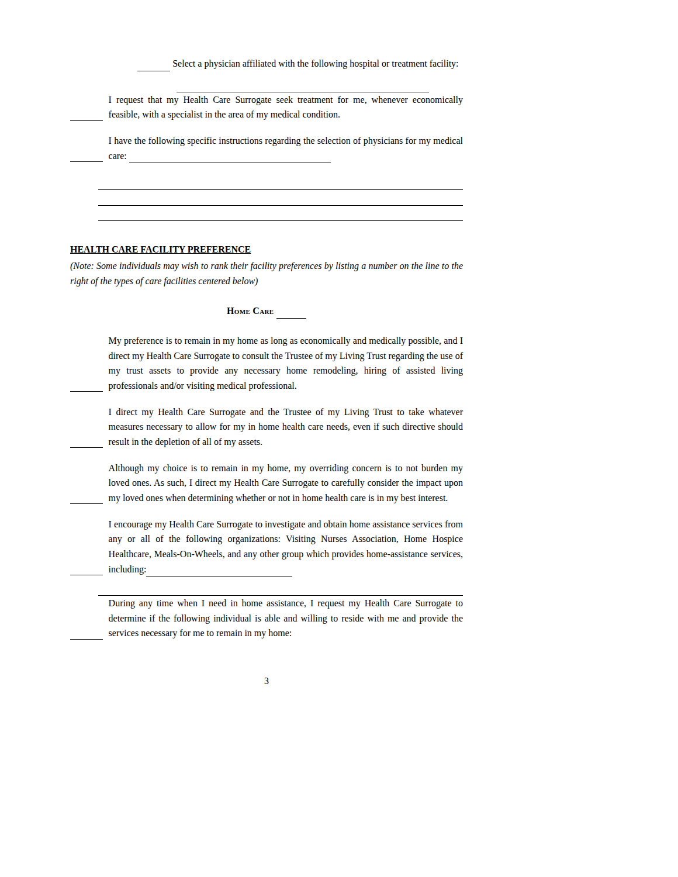Select a physician affiliated with the following hospital or treatment facility:
I request that my Health Care Surrogate seek treatment for me, whenever economically feasible, with a specialist in the area of my medical condition.
I have the following specific instructions regarding the selection of physicians for my medical care:
HEALTH CARE FACILITY PREFERENCE
(Note: Some individuals may wish to rank their facility preferences by listing a number on the line to the right of the types of care facilities centered below)
Home Care
My preference is to remain in my home as long as economically and medically possible, and I direct my Health Care Surrogate to consult the Trustee of my Living Trust regarding the use of my trust assets to provide any necessary home remodeling, hiring of assisted living professionals and/or visiting medical professional.
I direct my Health Care Surrogate and the Trustee of my Living Trust to take whatever measures necessary to allow for my in home health care needs, even if such directive should result in the depletion of all of my assets.
Although my choice is to remain in my home, my overriding concern is to not burden my loved ones. As such, I direct my Health Care Surrogate to carefully consider the impact upon my loved ones when determining whether or not in home health care is in my best interest.
I encourage my Health Care Surrogate to investigate and obtain home assistance services from any or all of the following organizations: Visiting Nurses Association, Home Hospice Healthcare, Meals-On-Wheels, and any other group which provides home-assistance services, including:
During any time when I need in home assistance, I request my Health Care Surrogate to determine if the following individual is able and willing to reside with me and provide the services necessary for me to remain in my home:
3